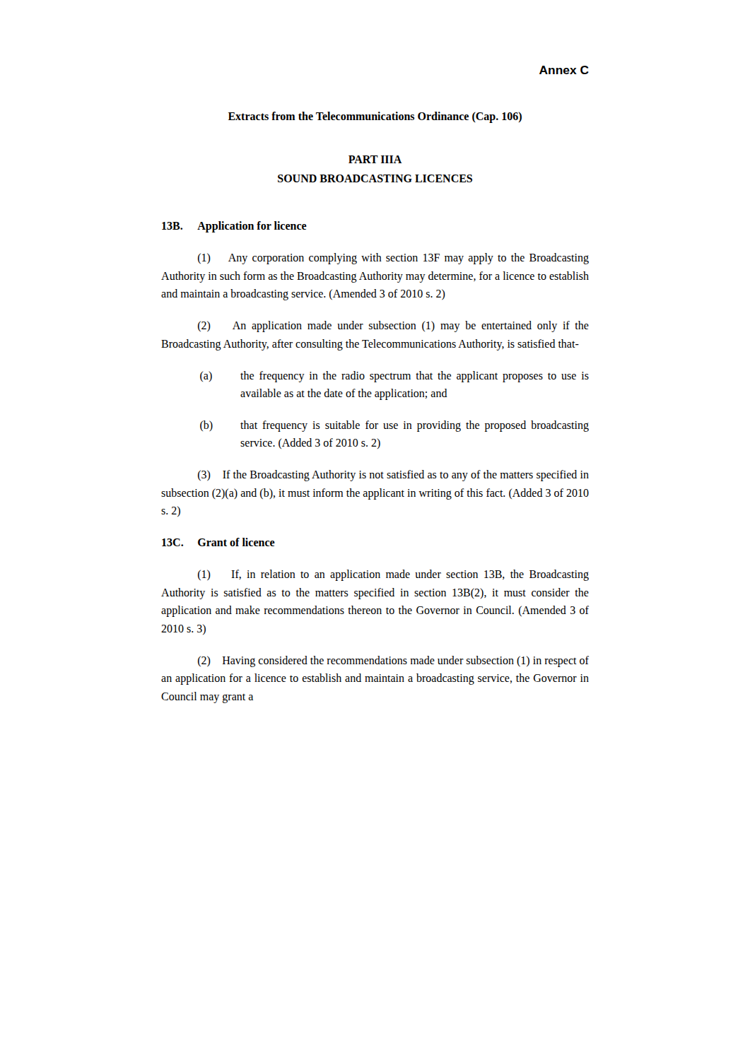Annex C
Extracts from the Telecommunications Ordinance (Cap. 106)
PART IIIA
SOUND BROADCASTING LICENCES
13B. Application for licence
(1) Any corporation complying with section 13F may apply to the Broadcasting Authority in such form as the Broadcasting Authority may determine, for a licence to establish and maintain a broadcasting service. (Amended 3 of 2010 s. 2)
(2) An application made under subsection (1) may be entertained only if the Broadcasting Authority, after consulting the Telecommunications Authority, is satisfied that-
(a) the frequency in the radio spectrum that the applicant proposes to use is available as at the date of the application; and
(b) that frequency is suitable for use in providing the proposed broadcasting service. (Added 3 of 2010 s. 2)
(3) If the Broadcasting Authority is not satisfied as to any of the matters specified in subsection (2)(a) and (b), it must inform the applicant in writing of this fact. (Added 3 of 2010 s. 2)
13C. Grant of licence
(1) If, in relation to an application made under section 13B, the Broadcasting Authority is satisfied as to the matters specified in section 13B(2), it must consider the application and make recommendations thereon to the Governor in Council. (Amended 3 of 2010 s. 3)
(2) Having considered the recommendations made under subsection (1) in respect of an application for a licence to establish and maintain a broadcasting service, the Governor in Council may grant a